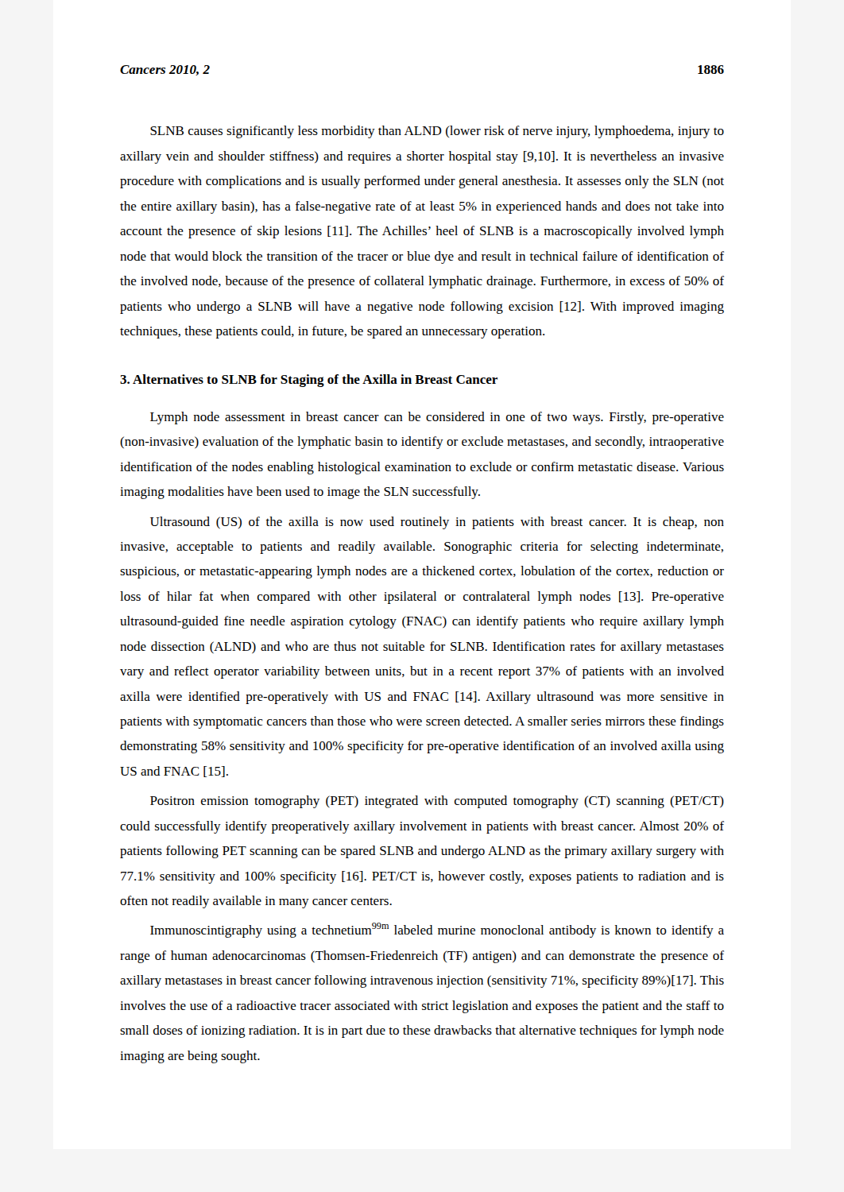Cancers 2010, 2 1886
SLNB causes significantly less morbidity than ALND (lower risk of nerve injury, lymphoedema, injury to axillary vein and shoulder stiffness) and requires a shorter hospital stay [9,10]. It is nevertheless an invasive procedure with complications and is usually performed under general anesthesia. It assesses only the SLN (not the entire axillary basin), has a false-negative rate of at least 5% in experienced hands and does not take into account the presence of skip lesions [11]. The Achilles’ heel of SLNB is a macroscopically involved lymph node that would block the transition of the tracer or blue dye and result in technical failure of identification of the involved node, because of the presence of collateral lymphatic drainage. Furthermore, in excess of 50% of patients who undergo a SLNB will have a negative node following excision [12]. With improved imaging techniques, these patients could, in future, be spared an unnecessary operation.
3. Alternatives to SLNB for Staging of the Axilla in Breast Cancer
Lymph node assessment in breast cancer can be considered in one of two ways. Firstly, pre-operative (non-invasive) evaluation of the lymphatic basin to identify or exclude metastases, and secondly, intraoperative identification of the nodes enabling histological examination to exclude or confirm metastatic disease. Various imaging modalities have been used to image the SLN successfully.
Ultrasound (US) of the axilla is now used routinely in patients with breast cancer. It is cheap, non invasive, acceptable to patients and readily available. Sonographic criteria for selecting indeterminate, suspicious, or metastatic-appearing lymph nodes are a thickened cortex, lobulation of the cortex, reduction or loss of hilar fat when compared with other ipsilateral or contralateral lymph nodes [13]. Pre-operative ultrasound-guided fine needle aspiration cytology (FNAC) can identify patients who require axillary lymph node dissection (ALND) and who are thus not suitable for SLNB. Identification rates for axillary metastases vary and reflect operator variability between units, but in a recent report 37% of patients with an involved axilla were identified pre-operatively with US and FNAC [14]. Axillary ultrasound was more sensitive in patients with symptomatic cancers than those who were screen detected. A smaller series mirrors these findings demonstrating 58% sensitivity and 100% specificity for pre-operative identification of an involved axilla using US and FNAC [15].
Positron emission tomography (PET) integrated with computed tomography (CT) scanning (PET/CT) could successfully identify preoperatively axillary involvement in patients with breast cancer. Almost 20% of patients following PET scanning can be spared SLNB and undergo ALND as the primary axillary surgery with 77.1% sensitivity and 100% specificity [16]. PET/CT is, however costly, exposes patients to radiation and is often not readily available in many cancer centers.
Immunoscintigraphy using a technetium99m labeled murine monoclonal antibody is known to identify a range of human adenocarcinomas (Thomsen-Friedenreich (TF) antigen) and can demonstrate the presence of axillary metastases in breast cancer following intravenous injection (sensitivity 71%, specificity 89%)[17]. This involves the use of a radioactive tracer associated with strict legislation and exposes the patient and the staff to small doses of ionizing radiation. It is in part due to these drawbacks that alternative techniques for lymph node imaging are being sought.